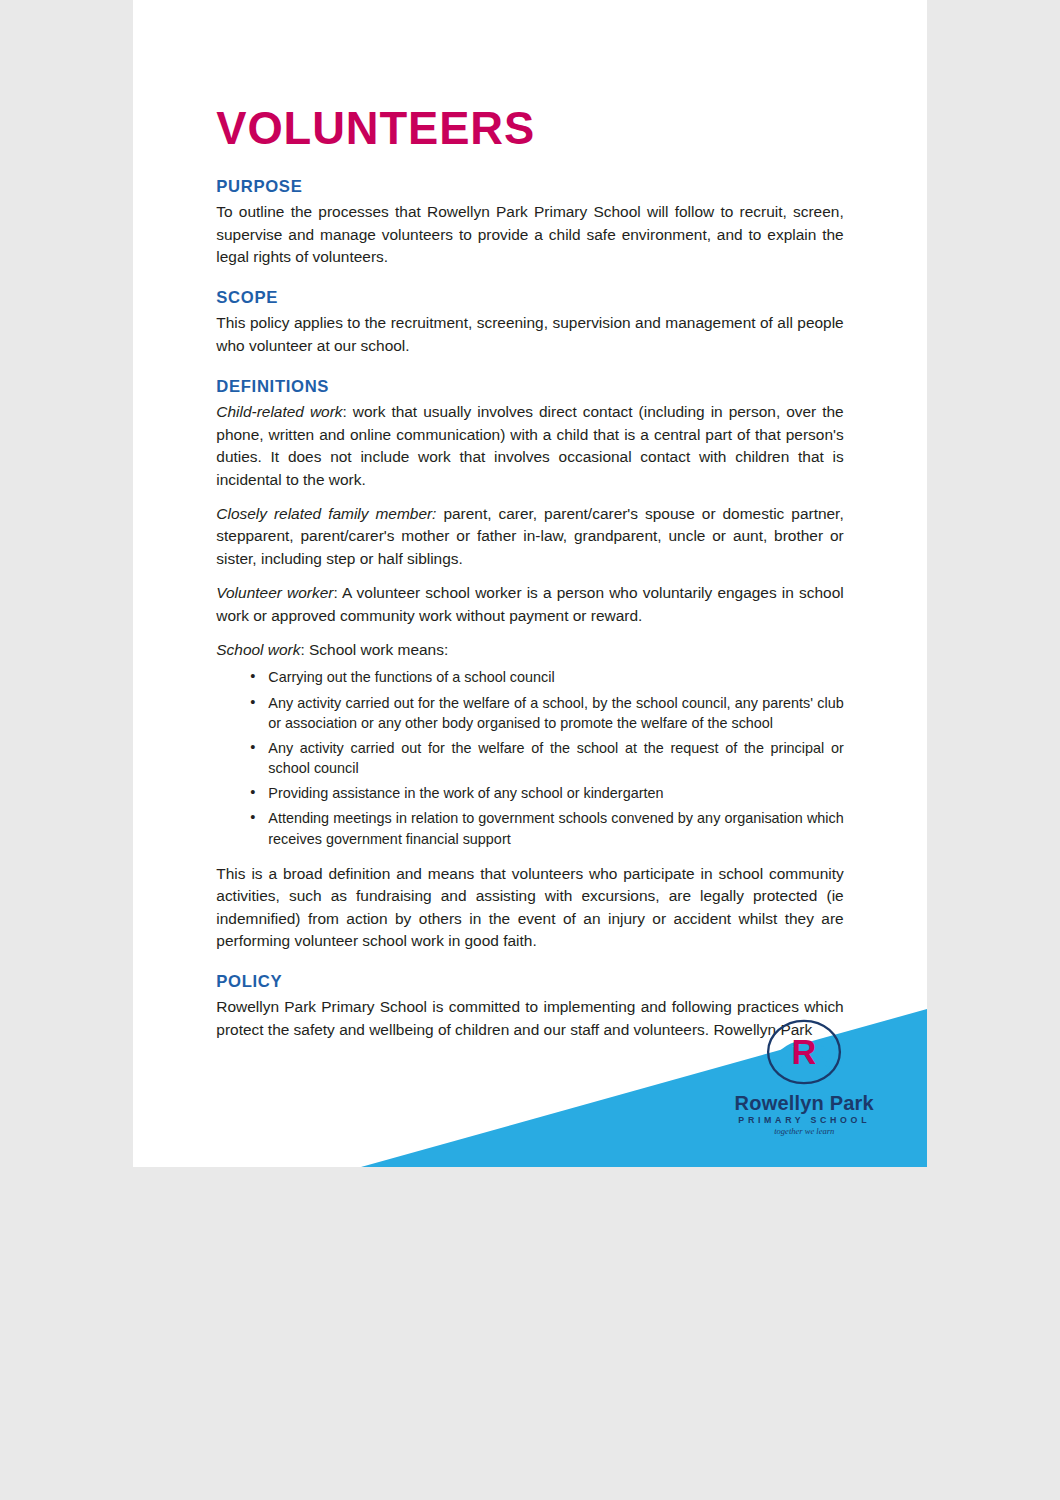VOLUNTEERS
PURPOSE
To outline the processes that Rowellyn Park Primary School will follow to recruit, screen, supervise and manage volunteers to provide a child safe environment, and to explain the legal rights of volunteers.
SCOPE
This policy applies to the recruitment, screening, supervision and management of all people who volunteer at our school.
DEFINITIONS
Child-related work: work that usually involves direct contact (including in person, over the phone, written and online communication) with a child that is a central part of that person's duties. It does not include work that involves occasional contact with children that is incidental to the work.
Closely related family member: parent, carer, parent/carer's spouse or domestic partner, stepparent, parent/carer's mother or father in-law, grandparent, uncle or aunt, brother or sister, including step or half siblings.
Volunteer worker: A volunteer school worker is a person who voluntarily engages in school work or approved community work without payment or reward.
School work: School work means:
Carrying out the functions of a school council
Any activity carried out for the welfare of a school, by the school council, any parents' club or association or any other body organised to promote the welfare of the school
Any activity carried out for the welfare of the school at the request of the principal or school council
Providing assistance in the work of any school or kindergarten
Attending meetings in relation to government schools convened by any organisation which receives government financial support
This is a broad definition and means that volunteers who participate in school community activities, such as fundraising and assisting with excursions, are legally protected (ie indemnified) from action by others in the event of an injury or accident whilst they are performing volunteer school work in good faith.
POLICY
Rowellyn Park Primary School is committed to implementing and following practices which protect the safety and wellbeing of children and our staff and volunteers. Rowellyn Park
R
Rowellyn Park
PRIMARY SCHOOL
together we learn